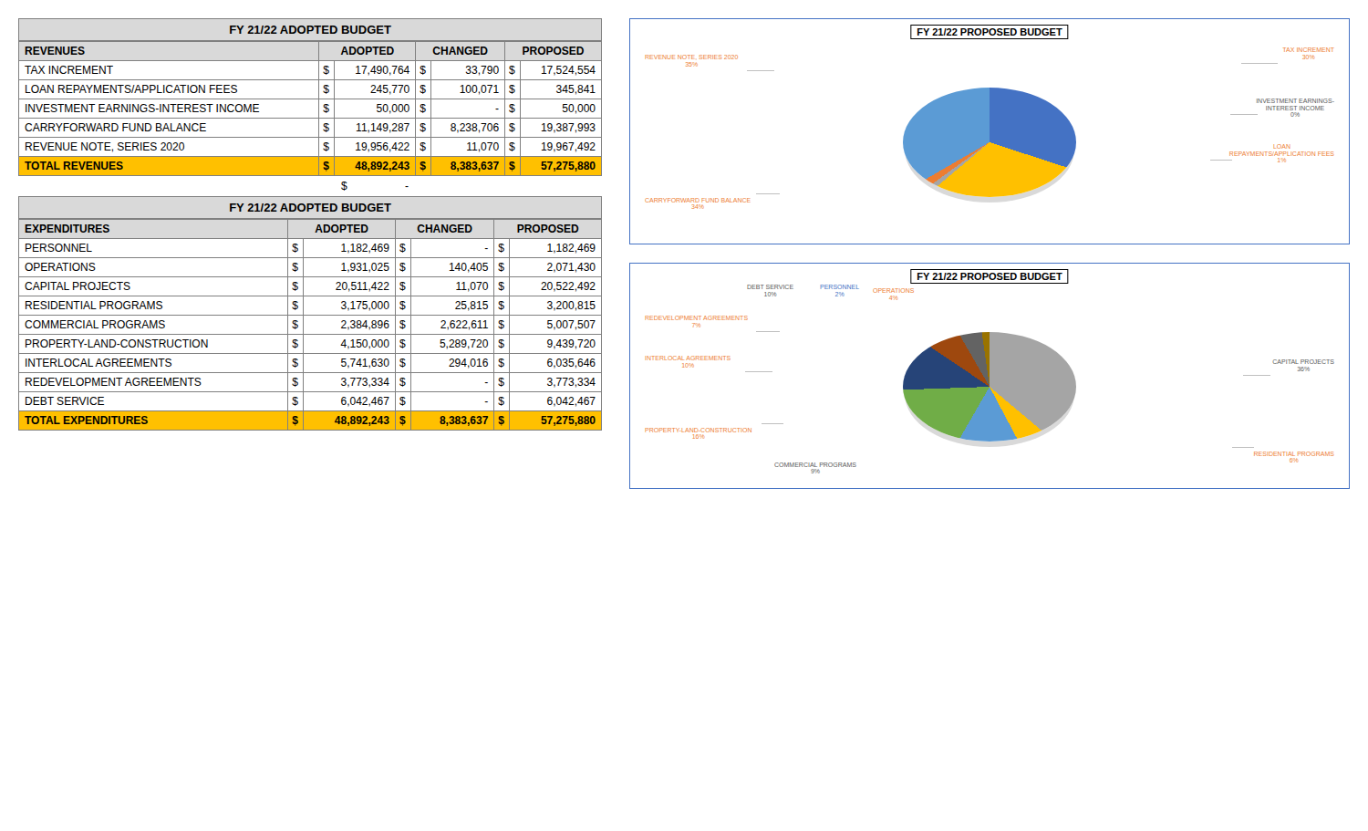FY 21/22 ADOPTED BUDGET
| REVENUES | ADOPTED | CHANGED | PROPOSED |
| --- | --- | --- | --- |
| TAX INCREMENT | $ | 17,490,764 | $ | 33,790 | $ | 17,524,554 |
| LOAN REPAYMENTS/APPLICATION FEES | $ | 245,770 | $ | 100,071 | $ | 345,841 |
| INVESTMENT EARNINGS-INTEREST INCOME | $ | 50,000 | $ | - | $ | 50,000 |
| CARRYFORWARD FUND BALANCE | $ | 11,149,287 | $ | 8,238,706 | $ | 19,387,993 |
| REVENUE NOTE, SERIES 2020 | $ | 19,956,422 | $ | 11,070 | $ | 19,967,492 |
| TOTAL REVENUES | $ | 48,892,243 | $ | 8,383,637 | $ | 57,275,880 |
| | $ - | | |
FY 21/22 ADOPTED BUDGET
| EXPENDITURES | ADOPTED | CHANGED | PROPOSED |
| --- | --- | --- | --- |
| PERSONNEL | $ | 1,182,469 | $ | - | $ | 1,182,469 |
| OPERATIONS | $ | 1,931,025 | $ | 140,405 | $ | 2,071,430 |
| CAPITAL PROJECTS | $ | 20,511,422 | $ | 11,070 | $ | 20,522,492 |
| RESIDENTIAL PROGRAMS | $ | 3,175,000 | $ | 25,815 | $ | 3,200,815 |
| COMMERCIAL PROGRAMS | $ | 2,384,896 | $ | 2,622,611 | $ | 5,007,507 |
| PROPERTY-LAND-CONSTRUCTION | $ | 4,150,000 | $ | 5,289,720 | $ | 9,439,720 |
| INTERLOCAL AGREEMENTS | $ | 5,741,630 | $ | 294,016 | $ | 6,035,646 |
| REDEVELOPMENT AGREEMENTS | $ | 3,773,334 | $ | - | $ | 3,773,334 |
| DEBT SERVICE | $ | 6,042,467 | $ | - | $ | 6,042,467 |
| TOTAL EXPENDITURES | $ | 48,892,243 | $ | 8,383,637 | $ | 57,275,880 |
FY 21/22 PROPOSED BUDGET
TAX INCREMENT 30%
INVESTMENT EARNINGS-
INTEREST INCOME 0%
LOAN
REPAYMENTS/APPLICATION FEES 1%
REVENUE NOTE, SERIES 2020 35%
CARRYFORWARD FUND BALANCE 34%
FY 21/22 PROPOSED BUDGET
DEBT SERVICE 10%
PERSONNEL 2%
OPERATIONS 4%
REDEVELOPMENT AGREEMENTS 7%
INTERLOCAL AGREEMENTS 10%
PROPERTY-LAND-CONSTRUCTION 16%
CAPITAL PROJECTS 36%
RESIDENTIAL PROGRAMS 6%
COMMERCIAL PROGRAMS 9%